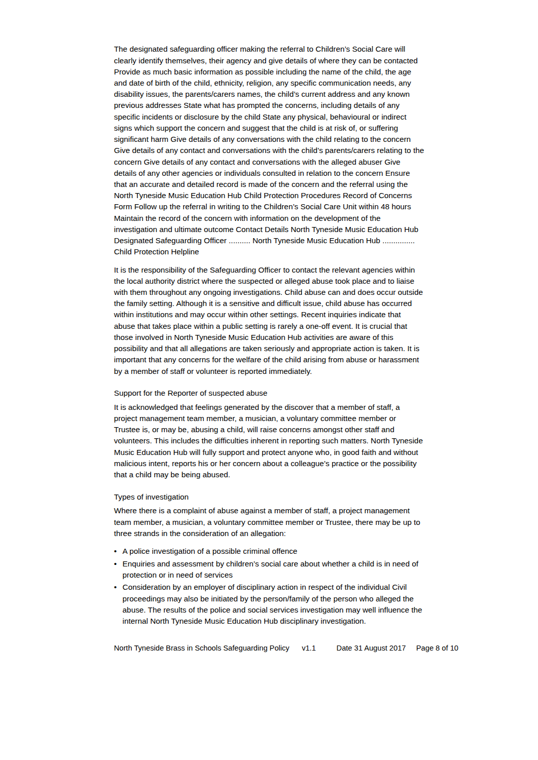The designated safeguarding officer making the referral to Children’s Social Care will clearly identify themselves, their agency and give details of where they can be contacted Provide as much basic information as possible including the name of the child, the age and date of birth of the child, ethnicity, religion, any specific communication needs, any disability issues, the parents/carers names, the child’s current address and any known previous addresses State what has prompted the concerns, including details of any specific incidents or disclosure by the child State any physical, behavioural or indirect signs which support the concern and suggest that the child is at risk of, or suffering significant harm Give details of any conversations with the child relating to the concern Give details of any contact and conversations with the child’s parents/carers relating to the concern Give details of any contact and conversations with the alleged abuser Give details of any other agencies or individuals consulted in relation to the concern Ensure that an accurate and detailed record is made of the concern and the referral using the North Tyneside Music Education Hub Child Protection Procedures Record of Concerns Form Follow up the referral in writing to the Children’s Social Care Unit within 48 hours Maintain the record of the concern with information on the development of the investigation and ultimate outcome Contact Details North Tyneside Music Education Hub Designated Safeguarding Officer .......... North Tyneside Music Education Hub ............... Child Protection Helpline
It is the responsibility of the Safeguarding Officer to contact the relevant agencies within the local authority district where the suspected or alleged abuse took place and to liaise with them throughout any ongoing investigations. Child abuse can and does occur outside the family setting. Although it is a sensitive and difficult issue, child abuse has occurred within institutions and may occur within other settings. Recent inquiries indicate that abuse that takes place within a public setting is rarely a one-off event. It is crucial that those involved in North Tyneside Music Education Hub activities are aware of this possibility and that all allegations are taken seriously and appropriate action is taken. It is important that any concerns for the welfare of the child arising from abuse or harassment by a member of staff or volunteer is reported immediately.
Support for the Reporter of suspected abuse
It is acknowledged that feelings generated by the discover that a member of staff, a project management team member, a musician, a voluntary committee member or Trustee is, or may be, abusing a child, will raise concerns amongst other staff and volunteers. This includes the difficulties inherent in reporting such matters. North Tyneside Music Education Hub will fully support and protect anyone who, in good faith and without malicious intent, reports his or her concern about a colleague’s practice or the possibility that a child may be being abused.
Types of investigation
Where there is a complaint of abuse against a member of staff, a project management team member, a musician, a voluntary committee member or Trustee, there may be up to three strands in the consideration of an allegation:
A police investigation of a possible criminal offence
Enquiries and assessment by children’s social care about whether a child is in need of protection or in need of services
Consideration by an employer of disciplinary action in respect of the individual Civil proceedings may also be initiated by the person/family of the person who alleged the abuse. The results of the police and social services investigation may well influence the internal North Tyneside Music Education Hub disciplinary investigation.
North Tyneside Brass in Schools Safeguarding Policy v1.1 Date 31 August 2017 Page 8 of 10